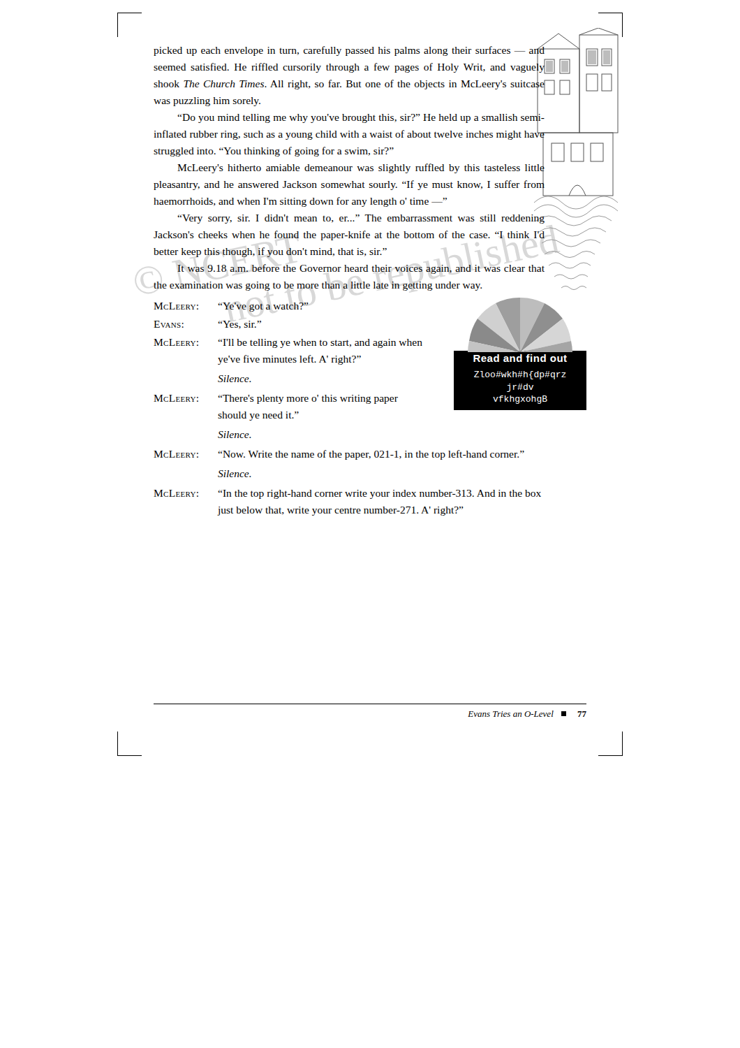© NCERT not to be republished
picked up each envelope in turn, carefully passed his palms along their surfaces — and seemed satisfied. He riffled cursorily through a few pages of Holy Writ, and vaguely shook The Church Times. All right, so far. But one of the objects in McLeery's suitcase was puzzling him sorely.
“Do you mind telling me why you've brought this, sir?” He held up a smallish semi-inflated rubber ring, such as a young child with a waist of about twelve inches might have struggled into. “You thinking of going for a swim, sir?”
McLeery's hitherto amiable demeanour was slightly ruffled by this tasteless little pleasantry, and he answered Jackson somewhat sourly. “If ye must know, I suffer from haemorrhoids, and when I'm sitting down for any length o' time —”
“Very sorry, sir. I didn't mean to, er...” The embarrassment was still reddening Jackson's cheeks when he found the paper-knife at the bottom of the case. “I think I'd better keep this though, if you don't mind, that is, sir.”
It was 9.18 a.m. before the Governor heard their voices again, and it was clear that the examination was going to be more than a little late in getting under way.
Read and find out
Zloo#wkh#h{dp#qrz
jr#dv
vfkhgxohgB
McLeery:
“Ye've got a watch?”
Evans:
“Yes, sir.”
McLeery:
“I'll be telling ye when to start, and again when ye've five minutes left. A' right?”
Silence.
McLeery:
“There's plenty more o' this writing paper should ye need it.”
Silence.
McLeery:
“Now. Write the name of the paper, 021-1, in the top left-hand corner.”
Silence.
McLeery:
“In the top right-hand corner write your index number-313. And in the box just below that, write your centre number-271. A' right?”
Evans Tries an O-Level 77